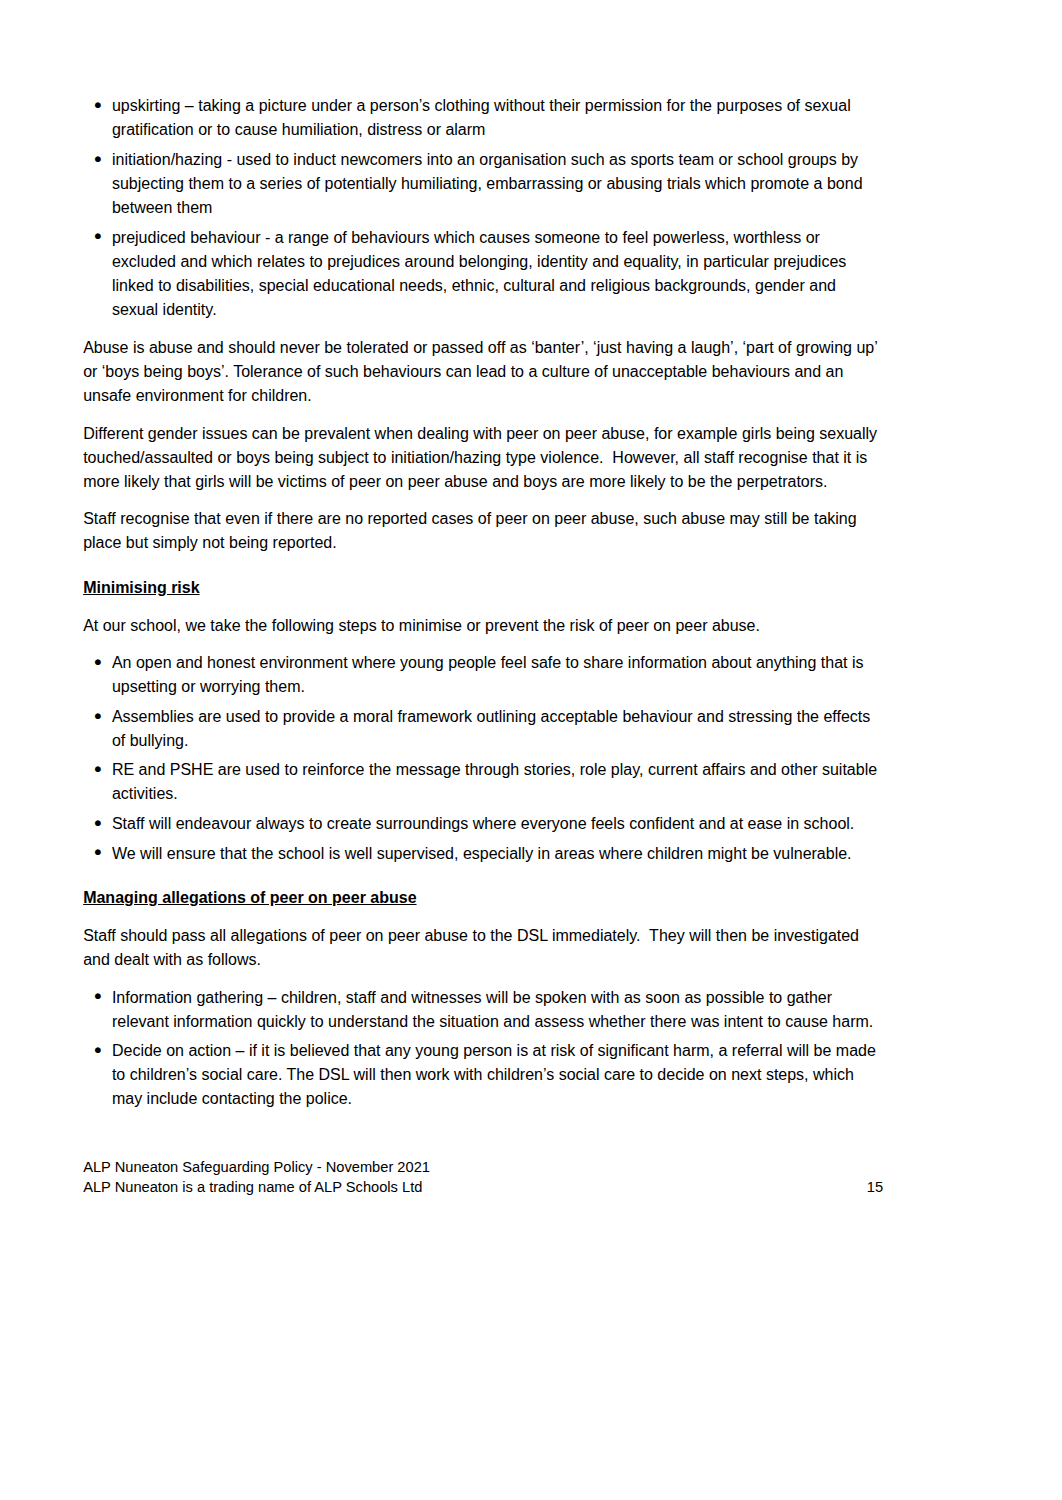upskirting – taking a picture under a person’s clothing without their permission for the purposes of sexual gratification or to cause humiliation, distress or alarm
initiation/hazing - used to induct newcomers into an organisation such as sports team or school groups by subjecting them to a series of potentially humiliating, embarrassing or abusing trials which promote a bond between them
prejudiced behaviour - a range of behaviours which causes someone to feel powerless, worthless or excluded and which relates to prejudices around belonging, identity and equality, in particular prejudices linked to disabilities, special educational needs, ethnic, cultural and religious backgrounds, gender and sexual identity.
Abuse is abuse and should never be tolerated or passed off as ‘banter’, ‘just having a laugh’, ‘part of growing up’ or ‘boys being boys’. Tolerance of such behaviours can lead to a culture of unacceptable behaviours and an unsafe environment for children.
Different gender issues can be prevalent when dealing with peer on peer abuse, for example girls being sexually touched/assaulted or boys being subject to initiation/hazing type violence. However, all staff recognise that it is more likely that girls will be victims of peer on peer abuse and boys are more likely to be the perpetrators.
Staff recognise that even if there are no reported cases of peer on peer abuse, such abuse may still be taking place but simply not being reported.
Minimising risk
At our school, we take the following steps to minimise or prevent the risk of peer on peer abuse.
An open and honest environment where young people feel safe to share information about anything that is upsetting or worrying them.
Assemblies are used to provide a moral framework outlining acceptable behaviour and stressing the effects of bullying.
RE and PSHE are used to reinforce the message through stories, role play, current affairs and other suitable activities.
Staff will endeavour always to create surroundings where everyone feels confident and at ease in school.
We will ensure that the school is well supervised, especially in areas where children might be vulnerable.
Managing allegations of peer on peer abuse
Staff should pass all allegations of peer on peer abuse to the DSL immediately. They will then be investigated and dealt with as follows.
Information gathering – children, staff and witnesses will be spoken with as soon as possible to gather relevant information quickly to understand the situation and assess whether there was intent to cause harm.
Decide on action – if it is believed that any young person is at risk of significant harm, a referral will be made to children’s social care. The DSL will then work with children’s social care to decide on next steps, which may include contacting the police.
ALP Nuneaton Safeguarding Policy - November 2021 ALP Nuneaton is a trading name of ALP Schools Ltd 15